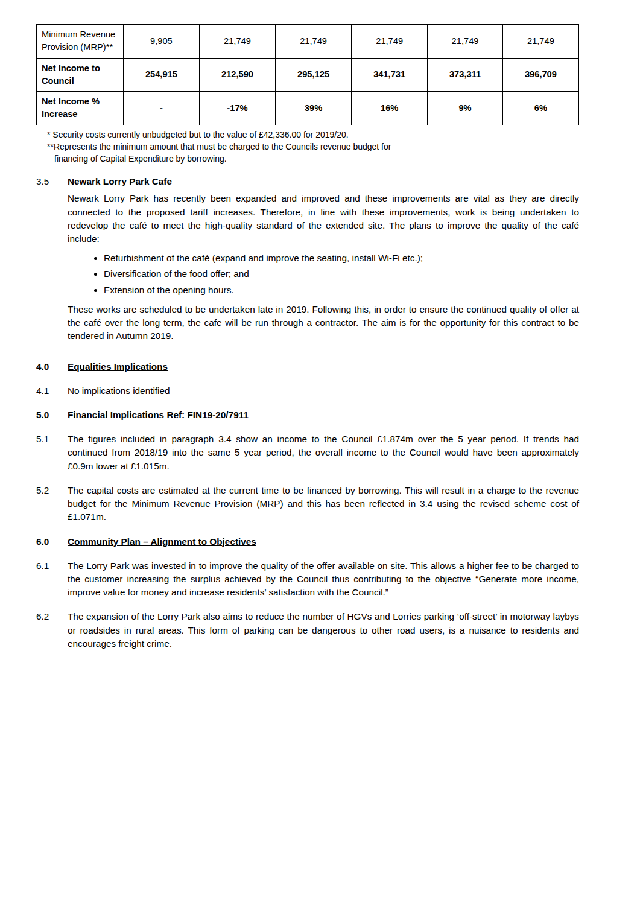| Minimum Revenue Provision (MRP)** | 9,905 | 21,749 | 21,749 | 21,749 | 21,749 | 21,749 |
| Net Income to Council | 254,915 | 212,590 | 295,125 | 341,731 | 373,311 | 396,709 |
| Net Income % Increase | - | -17% | 39% | 16% | 9% | 6% |
* Security costs currently unbudgeted but to the value of £42,336.00 for 2019/20.
**Represents the minimum amount that must be charged to the Councils revenue budget for
financing of Capital Expenditure by borrowing.
3.5
Newark Lorry Park Cafe
Newark Lorry Park has recently been expanded and improved and these improvements are vital as they are directly connected to the proposed tariff increases. Therefore, in line with these improvements, work is being undertaken to redevelop the café to meet the high-quality standard of the extended site. The plans to improve the quality of the café include:
Refurbishment of the café (expand and improve the seating, install Wi-Fi etc.);
Diversification of the food offer; and
Extension of the opening hours.
These works are scheduled to be undertaken late in 2019. Following this, in order to ensure the continued quality of offer at the café over the long term, the cafe will be run through a contractor. The aim is for the opportunity for this contract to be tendered in Autumn 2019.
4.0
Equalities Implications
4.1
No implications identified
5.0
Financial Implications Ref: FIN19-20/7911
5.1
The figures included in paragraph 3.4 show an income to the Council £1.874m over the 5 year period. If trends had continued from 2018/19 into the same 5 year period, the overall income to the Council would have been approximately £0.9m lower at £1.015m.
5.2
The capital costs are estimated at the current time to be financed by borrowing. This will result in a charge to the revenue budget for the Minimum Revenue Provision (MRP) and this has been reflected in 3.4 using the revised scheme cost of £1.071m.
6.0
Community Plan – Alignment to Objectives
6.1
The Lorry Park was invested in to improve the quality of the offer available on site. This allows a higher fee to be charged to the customer increasing the surplus achieved by the Council thus contributing to the objective “Generate more income, improve value for money and increase residents’ satisfaction with the Council.”
6.2
The expansion of the Lorry Park also aims to reduce the number of HGVs and Lorries parking ‘off-street’ in motorway laybys or roadsides in rural areas. This form of parking can be dangerous to other road users, is a nuisance to residents and encourages freight crime.